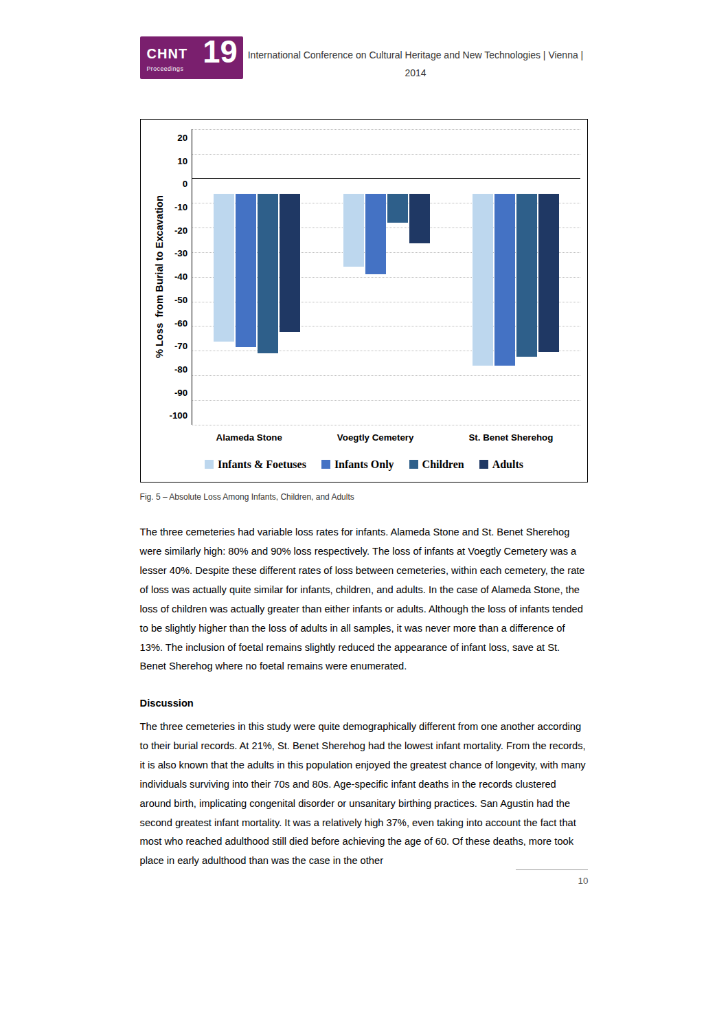CHNT
19
Proceedings
International Conference on Cultural Heritage and New Technologies | Vienna | 2014
% Loss from Burial to Excavation
20
10
0
-10
-20
-30
-40
-50
-60
-70
-80
-90
-100
Alameda Stone
Voegtly Cemetery
St. Benet Sherehog
Infants & Foetuses
Infants Only
Children
Adults
Fig. 5 – Absolute Loss Among Infants, Children, and Adults
The three cemeteries had variable loss rates for infants. Alameda Stone and St. Benet Sherehog were similarly high: 80% and 90% loss respectively. The loss of infants at Voegtly Cemetery was a lesser 40%. Despite these different rates of loss between cemeteries, within each cemetery, the rate of loss was actually quite similar for infants, children, and adults. In the case of Alameda Stone, the loss of children was actually greater than either infants or adults. Although the loss of infants tended to be slightly higher than the loss of adults in all samples, it was never more than a difference of 13%. The inclusion of foetal remains slightly reduced the appearance of infant loss, save at St. Benet Sherehog where no foetal remains were enumerated.
Discussion
The three cemeteries in this study were quite demographically different from one another according to their burial records. At 21%, St. Benet Sherehog had the lowest infant mortality. From the records, it is also known that the adults in this population enjoyed the greatest chance of longevity, with many individuals surviving into their 70s and 80s. Age-specific infant deaths in the records clustered around birth, implicating congenital disorder or unsanitary birthing practices. San Agustin had the second greatest infant mortality. It was a relatively high 37%, even taking into account the fact that most who reached adulthood still died before achieving the age of 60. Of these deaths, more took place in early adulthood than was the case in the other
10